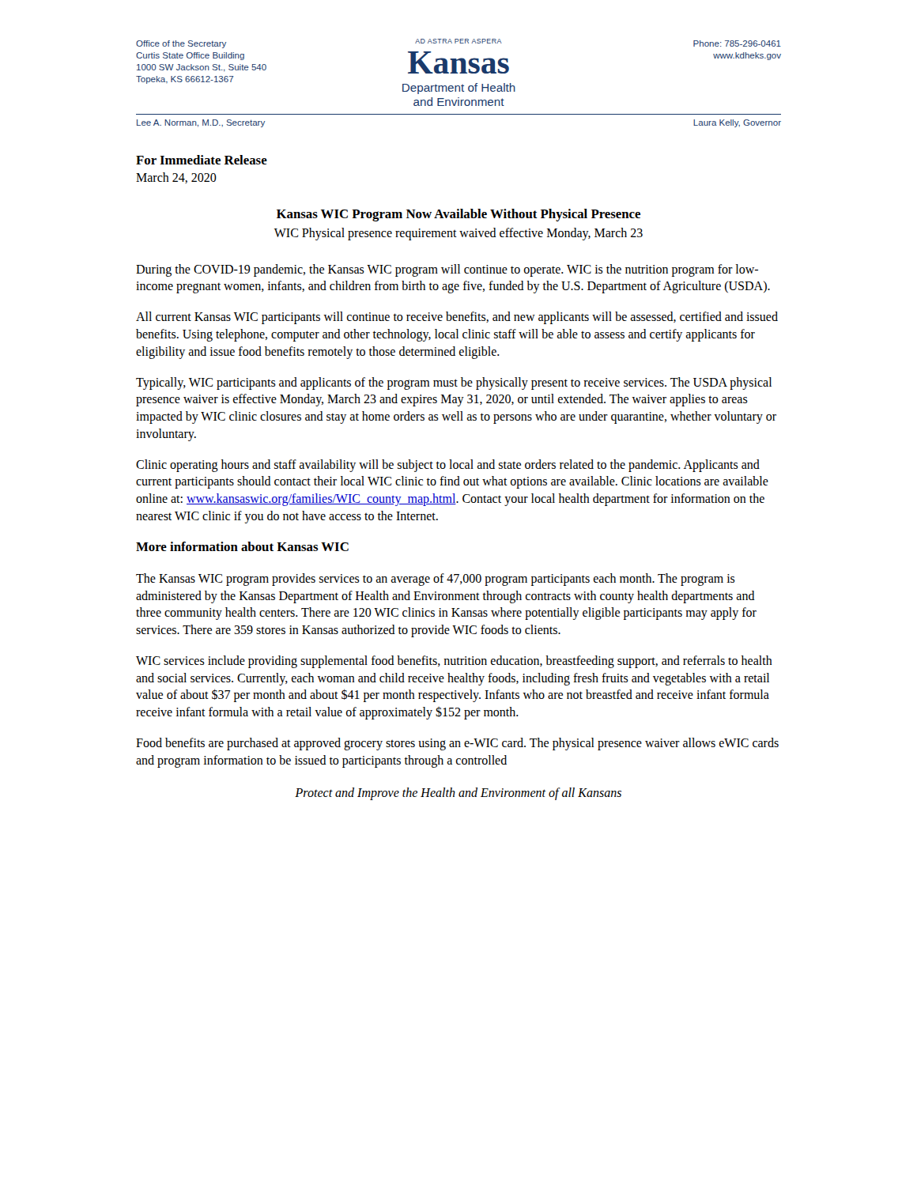Office of the Secretary
Curtis State Office Building
1000 SW Jackson St., Suite 540
Topeka, KS 66612-1367
AD ASTRA PER ASPERA
Kansas
Department of Health
and Environment
Phone: 785-296-0461
www.kdheks.gov
Lee A. Norman, M.D., Secretary Laura Kelly, Governor
For Immediate Release
March 24, 2020
Kansas WIC Program Now Available Without Physical Presence
WIC Physical presence requirement waived effective Monday, March 23
During the COVID-19 pandemic, the Kansas WIC program will continue to operate. WIC is the nutrition program for low-income pregnant women, infants, and children from birth to age five, funded by the U.S. Department of Agriculture (USDA).
All current Kansas WIC participants will continue to receive benefits, and new applicants will be assessed, certified and issued benefits. Using telephone, computer and other technology, local clinic staff will be able to assess and certify applicants for eligibility and issue food benefits remotely to those determined eligible.
Typically, WIC participants and applicants of the program must be physically present to receive services. The USDA physical presence waiver is effective Monday, March 23 and expires May 31, 2020, or until extended. The waiver applies to areas impacted by WIC clinic closures and stay at home orders as well as to persons who are under quarantine, whether voluntary or involuntary.
Clinic operating hours and staff availability will be subject to local and state orders related to the pandemic. Applicants and current participants should contact their local WIC clinic to find out what options are available. Clinic locations are available online at: www.kansaswic.org/families/WIC_county_map.html. Contact your local health department for information on the nearest WIC clinic if you do not have access to the Internet.
More information about Kansas WIC
The Kansas WIC program provides services to an average of 47,000 program participants each month. The program is administered by the Kansas Department of Health and Environment through contracts with county health departments and three community health centers. There are 120 WIC clinics in Kansas where potentially eligible participants may apply for services. There are 359 stores in Kansas authorized to provide WIC foods to clients.
WIC services include providing supplemental food benefits, nutrition education, breastfeeding support, and referrals to health and social services. Currently, each woman and child receive healthy foods, including fresh fruits and vegetables with a retail value of about $37 per month and about $41 per month respectively. Infants who are not breastfed and receive infant formula receive infant formula with a retail value of approximately $152 per month.
Food benefits are purchased at approved grocery stores using an e-WIC card. The physical presence waiver allows eWIC cards and program information to be issued to participants through a controlled
Protect and Improve the Health and Environment of all Kansans